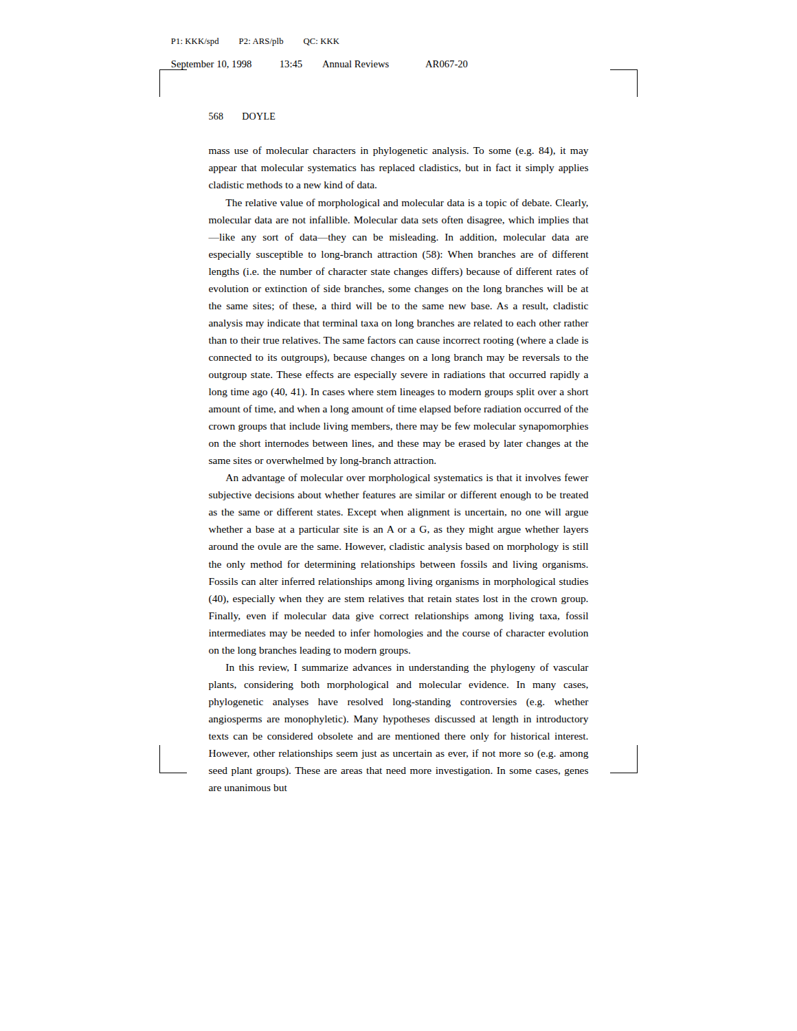P1: KKK/spd P2: ARS/plb QC: KKK
September 10, 1998 13:45 Annual Reviews AR067-20
568 DOYLE
mass use of molecular characters in phylogenetic analysis. To some (e.g. 84), it may appear that molecular systematics has replaced cladistics, but in fact it simply applies cladistic methods to a new kind of data.
The relative value of morphological and molecular data is a topic of debate. Clearly, molecular data are not infallible. Molecular data sets often disagree, which implies that—like any sort of data—they can be misleading. In addition, molecular data are especially susceptible to long-branch attraction (58): When branches are of different lengths (i.e. the number of character state changes differs) because of different rates of evolution or extinction of side branches, some changes on the long branches will be at the same sites; of these, a third will be to the same new base. As a result, cladistic analysis may indicate that terminal taxa on long branches are related to each other rather than to their true relatives. The same factors can cause incorrect rooting (where a clade is connected to its outgroups), because changes on a long branch may be reversals to the outgroup state. These effects are especially severe in radiations that occurred rapidly a long time ago (40, 41). In cases where stem lineages to modern groups split over a short amount of time, and when a long amount of time elapsed before radiation occurred of the crown groups that include living members, there may be few molecular synapomorphies on the short internodes between lines, and these may be erased by later changes at the same sites or overwhelmed by long-branch attraction.
An advantage of molecular over morphological systematics is that it involves fewer subjective decisions about whether features are similar or different enough to be treated as the same or different states. Except when alignment is uncertain, no one will argue whether a base at a particular site is an A or a G, as they might argue whether layers around the ovule are the same. However, cladistic analysis based on morphology is still the only method for determining relationships between fossils and living organisms. Fossils can alter inferred relationships among living organisms in morphological studies (40), especially when they are stem relatives that retain states lost in the crown group. Finally, even if molecular data give correct relationships among living taxa, fossil intermediates may be needed to infer homologies and the course of character evolution on the long branches leading to modern groups.
In this review, I summarize advances in understanding the phylogeny of vascular plants, considering both morphological and molecular evidence. In many cases, phylogenetic analyses have resolved long-standing controversies (e.g. whether angiosperms are monophyletic). Many hypotheses discussed at length in introductory texts can be considered obsolete and are mentioned there only for historical interest. However, other relationships seem just as uncertain as ever, if not more so (e.g. among seed plant groups). These are areas that need more investigation. In some cases, genes are unanimous but